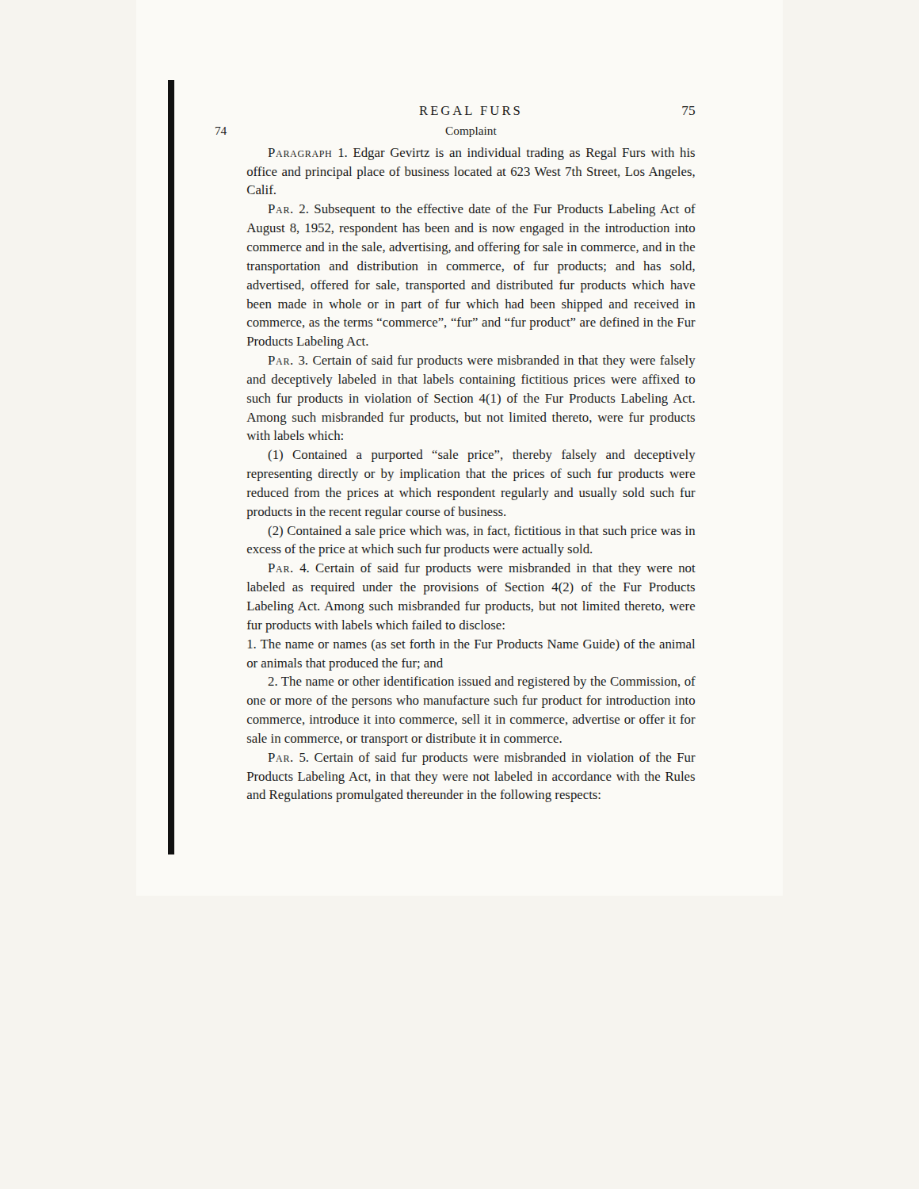REGAL FURS
75
74
Complaint
Paragraph 1. Edgar Gevirtz is an individual trading as Regal Furs with his office and principal place of business located at 623 West 7th Street, Los Angeles, Calif.
Par. 2. Subsequent to the effective date of the Fur Products Labeling Act of August 8, 1952, respondent has been and is now engaged in the introduction into commerce and in the sale, advertising, and offering for sale in commerce, and in the transportation and distribution in commerce, of fur products; and has sold, advertised, offered for sale, transported and distributed fur products which have been made in whole or in part of fur which had been shipped and received in commerce, as the terms “commerce”, “fur” and “fur product” are defined in the Fur Products Labeling Act.
Par. 3. Certain of said fur products were misbranded in that they were falsely and deceptively labeled in that labels containing fictitious prices were affixed to such fur products in violation of Section 4(1) of the Fur Products Labeling Act. Among such misbranded fur products, but not limited thereto, were fur products with labels which:
(1) Contained a purported “sale price”, thereby falsely and deceptively representing directly or by implication that the prices of such fur products were reduced from the prices at which respondent regularly and usually sold such fur products in the recent regular course of business.
(2) Contained a sale price which was, in fact, fictitious in that such price was in excess of the price at which such fur products were actually sold.
Par. 4. Certain of said fur products were misbranded in that they were not labeled as required under the provisions of Section 4(2) of the Fur Products Labeling Act. Among such misbranded fur products, but not limited thereto, were fur products with labels which failed to disclose:
1. The name or names (as set forth in the Fur Products Name Guide) of the animal or animals that produced the fur; and
2. The name or other identification issued and registered by the Commission, of one or more of the persons who manufacture such fur product for introduction into commerce, introduce it into commerce, sell it in commerce, advertise or offer it for sale in commerce, or transport or distribute it in commerce.
Par. 5. Certain of said fur products were misbranded in violation of the Fur Products Labeling Act, in that they were not labeled in accordance with the Rules and Regulations promulgated thereunder in the following respects: